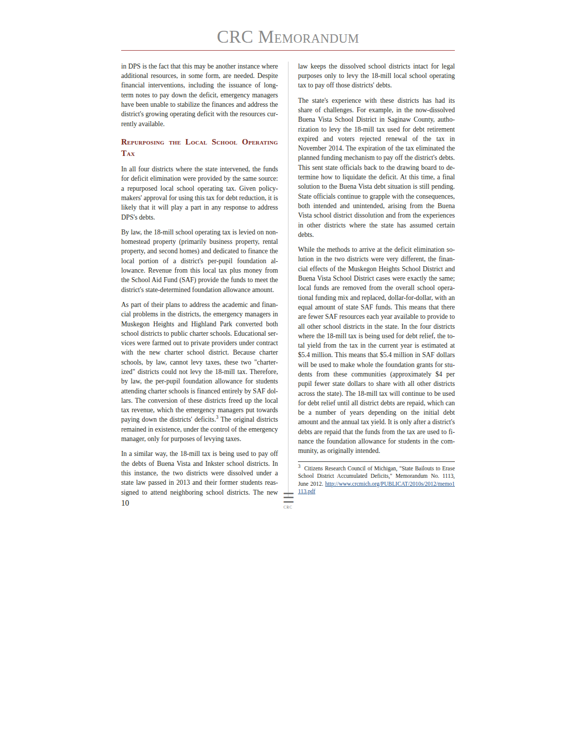CRC Memorandum
in DPS is the fact that this may be another instance where additional resources, in some form, are needed. Despite financial interventions, including the issuance of long-term notes to pay down the deficit, emergency managers have been unable to stabilize the finances and address the district's growing operating deficit with the resources currently available.
Repurposing the Local School Operating Tax
In all four districts where the state intervened, the funds for deficit elimination were provided by the same source: a repurposed local school operating tax. Given policymakers' approval for using this tax for debt reduction, it is likely that it will play a part in any response to address DPS's debts.
By law, the 18-mill school operating tax is levied on non-homestead property (primarily business property, rental property, and second homes) and dedicated to finance the local portion of a district's per-pupil foundation allowance. Revenue from this local tax plus money from the School Aid Fund (SAF) provide the funds to meet the district's state-determined foundation allowance amount.
As part of their plans to address the academic and financial problems in the districts, the emergency managers in Muskegon Heights and Highland Park converted both school districts to public charter schools. Educational services were farmed out to private providers under contract with the new charter school district. Because charter schools, by law, cannot levy taxes, these two "charterized" districts could not levy the 18-mill tax. Therefore, by law, the per-pupil foundation allowance for students attending charter schools is financed entirely by SAF dollars. The conversion of these districts freed up the local tax revenue, which the emergency managers put towards paying down the districts' deficits.3 The original districts remained in existence, under the control of the emergency manager, only for purposes of levying taxes.
In a similar way, the 18-mill tax is being used to pay off the debts of Buena Vista and Inkster school districts. In this instance, the two districts were dissolved under a state law passed in 2013 and their former students reassigned to attend neighboring school districts. The new law keeps the dissolved school districts intact for legal purposes only to levy the 18-mill local school operating tax to pay off those districts' debts.
The state's experience with these districts has had its share of challenges. For example, in the now-dissolved Buena Vista School District in Saginaw County, authorization to levy the 18-mill tax used for debt retirement expired and voters rejected renewal of the tax in November 2014. The expiration of the tax eliminated the planned funding mechanism to pay off the district's debts. This sent state officials back to the drawing board to determine how to liquidate the deficit. At this time, a final solution to the Buena Vista debt situation is still pending. State officials continue to grapple with the consequences, both intended and unintended, arising from the Buena Vista school district dissolution and from the experiences in other districts where the state has assumed certain debts.
While the methods to arrive at the deficit elimination solution in the two districts were very different, the financial effects of the Muskegon Heights School District and Buena Vista School District cases were exactly the same; local funds are removed from the overall school operational funding mix and replaced, dollar-for-dollar, with an equal amount of state SAF funds. This means that there are fewer SAF resources each year available to provide to all other school districts in the state. In the four districts where the 18-mill tax is being used for debt relief, the total yield from the tax in the current year is estimated at $5.4 million. This means that $5.4 million in SAF dollars will be used to make whole the foundation grants for students from these communities (approximately $4 per pupil fewer state dollars to share with all other districts across the state). The 18-mill tax will continue to be used for debt relief until all district debts are repaid, which can be a number of years depending on the initial debt amount and the annual tax yield. It is only after a district's debts are repaid that the funds from the tax are used to finance the foundation allowance for students in the community, as originally intended.
3 Citizens Research Council of Michigan, "State Bailouts to Erase School District Accumulated Deficits," Memorandum No. 1113, June 2012. http://www.crcmich.org/PUBLICAT/2010s/2012/memo1113.pdf
10
☰
CRC